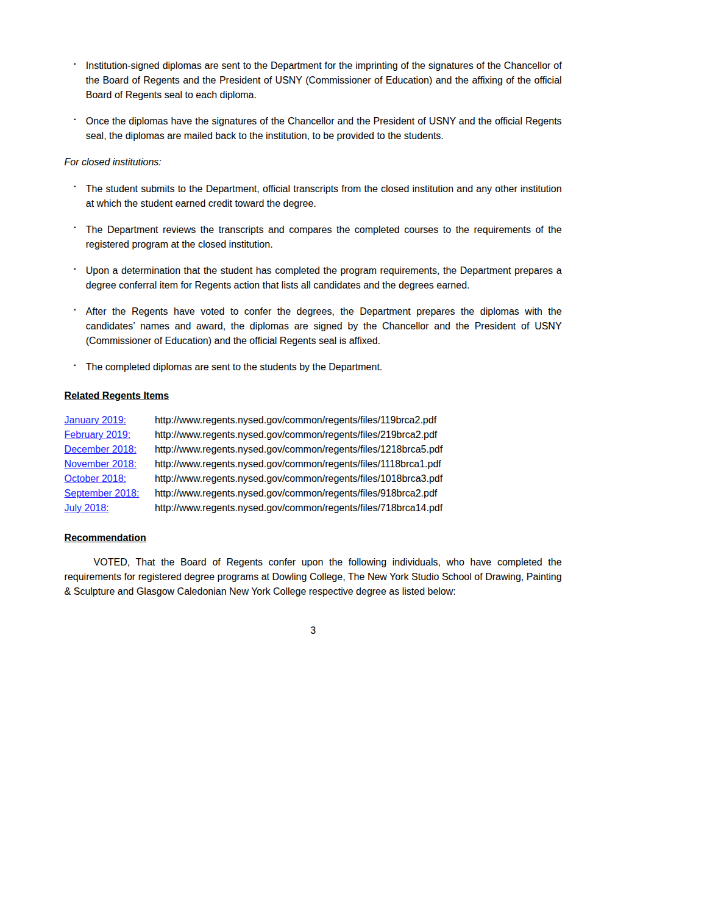Institution-signed diplomas are sent to the Department for the imprinting of the signatures of the Chancellor of the Board of Regents and the President of USNY (Commissioner of Education) and the affixing of the official Board of Regents seal to each diploma.
Once the diplomas have the signatures of the Chancellor and the President of USNY and the official Regents seal, the diplomas are mailed back to the institution, to be provided to the students.
For closed institutions:
The student submits to the Department, official transcripts from the closed institution and any other institution at which the student earned credit toward the degree.
The Department reviews the transcripts and compares the completed courses to the requirements of the registered program at the closed institution.
Upon a determination that the student has completed the program requirements, the Department prepares a degree conferral item for Regents action that lists all candidates and the degrees earned.
After the Regents have voted to confer the degrees, the Department prepares the diplomas with the candidates’ names and award, the diplomas are signed by the Chancellor and the President of USNY (Commissioner of Education) and the official Regents seal is affixed.
The completed diplomas are sent to the students by the Department.
Related Regents Items
| January 2019: | http://www.regents.nysed.gov/common/regents/files/119brca2.pdf |
| February 2019: | http://www.regents.nysed.gov/common/regents/files/219brca2.pdf |
| December 2018: | http://www.regents.nysed.gov/common/regents/files/1218brca5.pdf |
| November 2018: | http://www.regents.nysed.gov/common/regents/files/1118brca1.pdf |
| October 2018: | http://www.regents.nysed.gov/common/regents/files/1018brca3.pdf |
| September 2018: | http://www.regents.nysed.gov/common/regents/files/918brca2.pdf |
| July 2018: | http://www.regents.nysed.gov/common/regents/files/718brca14.pdf |
Recommendation
VOTED, That the Board of Regents confer upon the following individuals, who have completed the requirements for registered degree programs at Dowling College, The New York Studio School of Drawing, Painting & Sculpture and Glasgow Caledonian New York College respective degree as listed below:
3